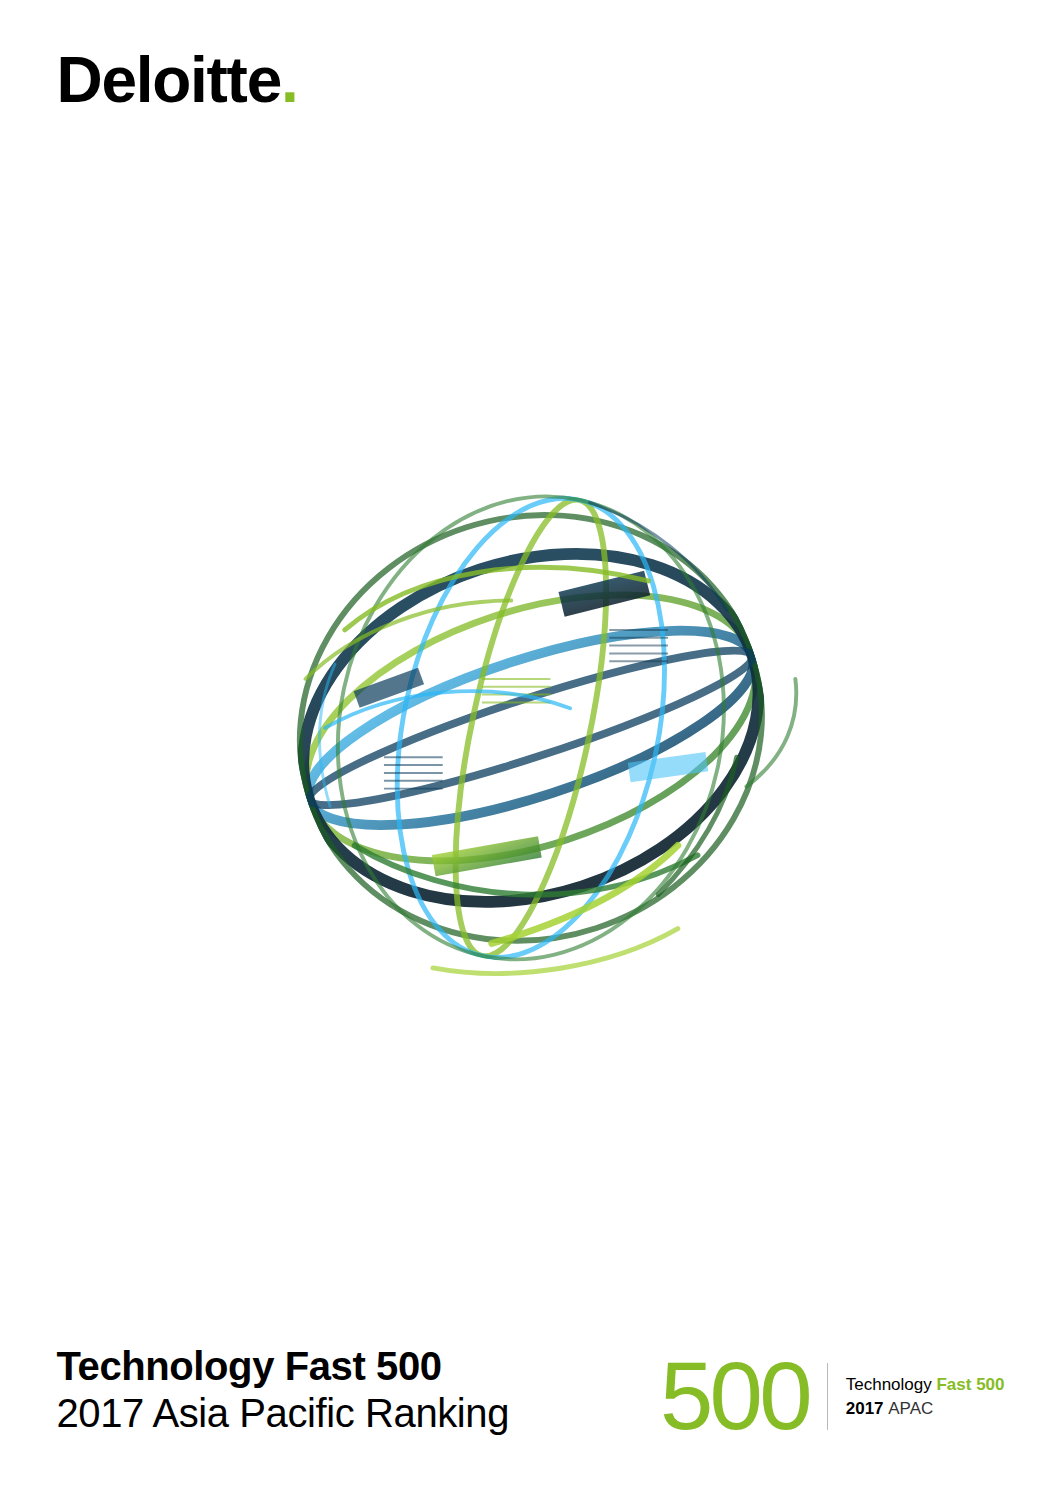Deloitte.
Technology Fast 500
2017 Asia Pacific Ranking
500 Technology Fast 500 2017 APAC